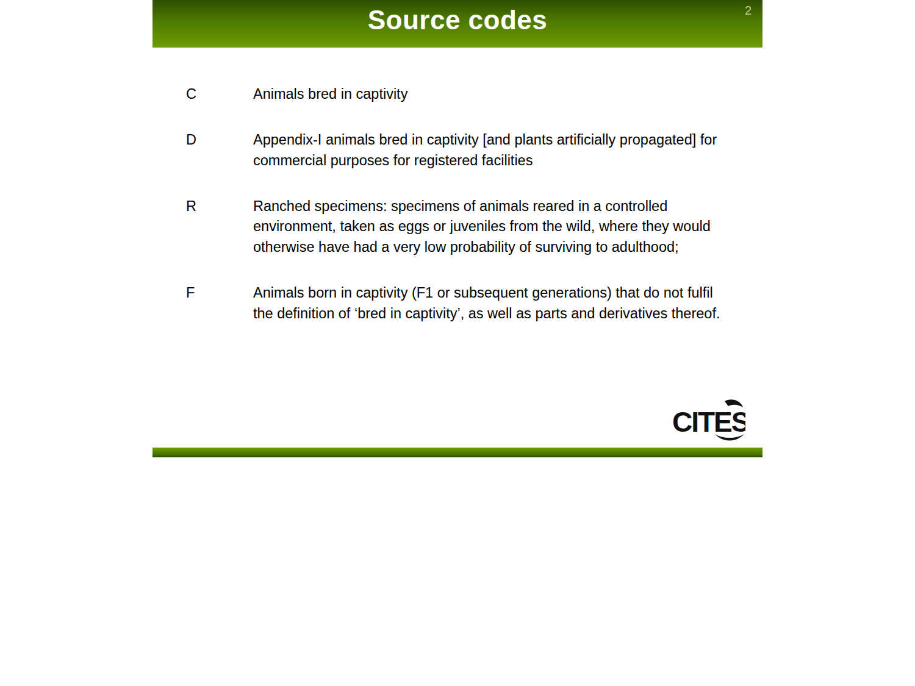Source codes
2
C
Animals bred in captivity
D
Appendix-I animals bred in captivity [and plants artificially propagated] for commercial purposes for registered facilities
R
Ranched specimens: specimens of animals reared in a controlled environment, taken as eggs or juveniles from the wild, where they would otherwise have had a very low probability of surviving to adulthood;
F
Animals born in captivity (F1 or subsequent generations) that do not fulfil the definition of ‘bred in captivity’, as well as parts and derivatives thereof.
CITES